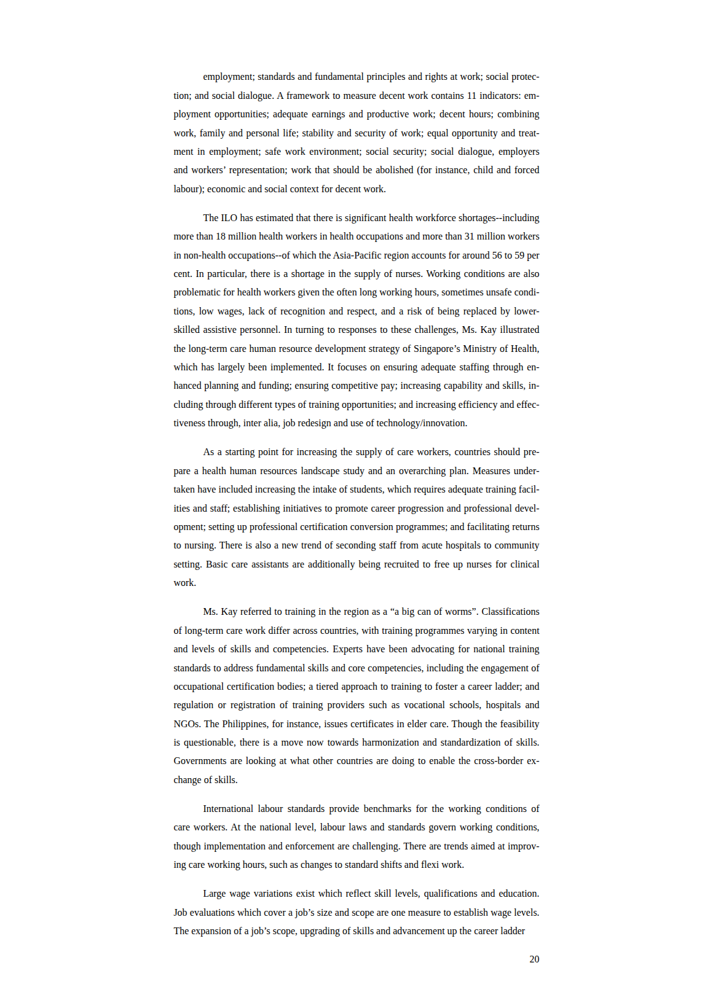employment; standards and fundamental principles and rights at work; social protection; and social dialogue. A framework to measure decent work contains 11 indicators: employment opportunities; adequate earnings and productive work; decent hours; combining work, family and personal life; stability and security of work; equal opportunity and treatment in employment; safe work environment; social security; social dialogue, employers and workers’ representation; work that should be abolished (for instance, child and forced labour); economic and social context for decent work.
The ILO has estimated that there is significant health workforce shortages--including more than 18 million health workers in health occupations and more than 31 million workers in non-health occupations--of which the Asia-Pacific region accounts for around 56 to 59 per cent. In particular, there is a shortage in the supply of nurses. Working conditions are also problematic for health workers given the often long working hours, sometimes unsafe conditions, low wages, lack of recognition and respect, and a risk of being replaced by lower-skilled assistive personnel. In turning to responses to these challenges, Ms. Kay illustrated the long-term care human resource development strategy of Singapore’s Ministry of Health, which has largely been implemented. It focuses on ensuring adequate staffing through enhanced planning and funding; ensuring competitive pay; increasing capability and skills, including through different types of training opportunities; and increasing efficiency and effectiveness through, inter alia, job redesign and use of technology/innovation.
As a starting point for increasing the supply of care workers, countries should prepare a health human resources landscape study and an overarching plan. Measures undertaken have included increasing the intake of students, which requires adequate training facilities and staff; establishing initiatives to promote career progression and professional development; setting up professional certification conversion programmes; and facilitating returns to nursing. There is also a new trend of seconding staff from acute hospitals to community setting. Basic care assistants are additionally being recruited to free up nurses for clinical work.
Ms. Kay referred to training in the region as a “a big can of worms”. Classifications of long-term care work differ across countries, with training programmes varying in content and levels of skills and competencies. Experts have been advocating for national training standards to address fundamental skills and core competencies, including the engagement of occupational certification bodies; a tiered approach to training to foster a career ladder; and regulation or registration of training providers such as vocational schools, hospitals and NGOs. The Philippines, for instance, issues certificates in elder care. Though the feasibility is questionable, there is a move now towards harmonization and standardization of skills. Governments are looking at what other countries are doing to enable the cross-border exchange of skills.
International labour standards provide benchmarks for the working conditions of care workers. At the national level, labour laws and standards govern working conditions, though implementation and enforcement are challenging. There are trends aimed at improving care working hours, such as changes to standard shifts and flexi work.
Large wage variations exist which reflect skill levels, qualifications and education. Job evaluations which cover a job’s size and scope are one measure to establish wage levels. The expansion of a job’s scope, upgrading of skills and advancement up the career ladder
20